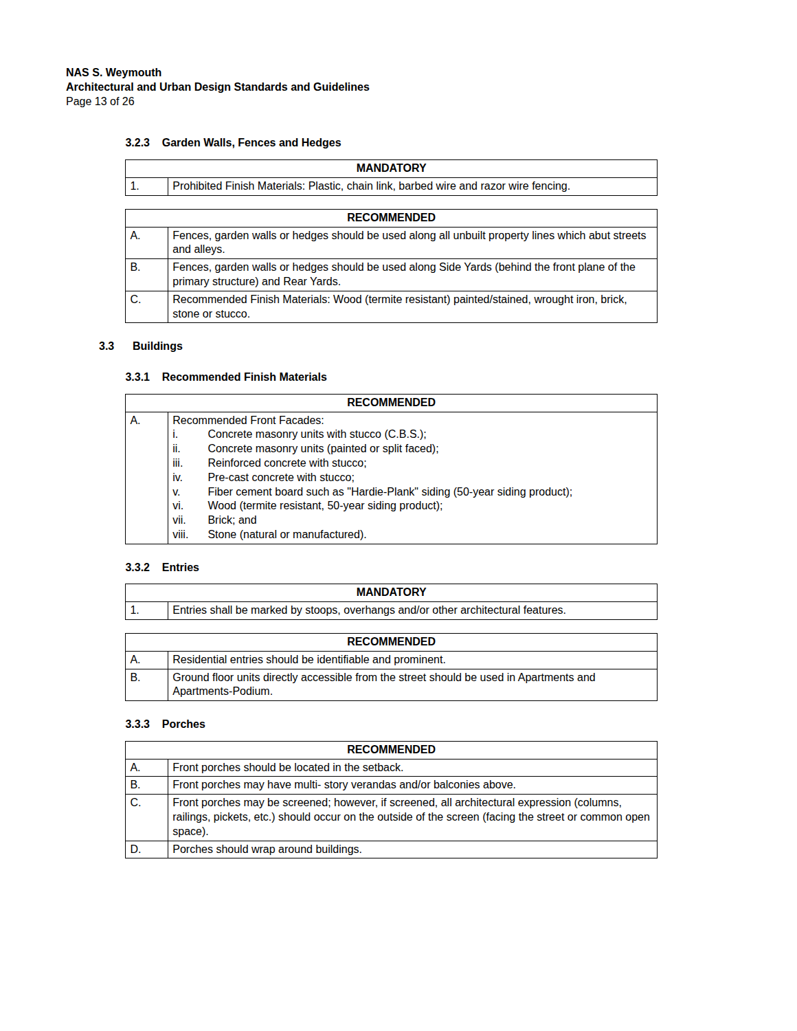NAS S. Weymouth
Architectural and Urban Design Standards and Guidelines
Page 13 of 26
3.2.3 Garden Walls, Fences and Hedges
| MANDATORY |
| --- |
| 1. | Prohibited Finish Materials: Plastic, chain link, barbed wire and razor wire fencing. |
| RECOMMENDED |
| --- |
| A. | Fences, garden walls or hedges should be used along all unbuilt property lines which abut streets and alleys. |
| B. | Fences, garden walls or hedges should be used along Side Yards (behind the front plane of the primary structure) and Rear Yards. |
| C. | Recommended Finish Materials: Wood (termite resistant) painted/stained, wrought iron, brick, stone or stucco. |
3.3 Buildings
3.3.1 Recommended Finish Materials
| RECOMMENDED |
| --- |
| A. | Recommended Front Facades: i. Concrete masonry units with stucco (C.B.S.); ii. Concrete masonry units (painted or split faced); iii. Reinforced concrete with stucco; iv. Pre-cast concrete with stucco; v. Fiber cement board such as "Hardie-Plank" siding (50-year siding product); vi. Wood (termite resistant, 50-year siding product); vii. Brick; and viii. Stone (natural or manufactured). |
3.3.2 Entries
| MANDATORY |
| --- |
| 1. | Entries shall be marked by stoops, overhangs and/or other architectural features. |
| RECOMMENDED |
| --- |
| A. | Residential entries should be identifiable and prominent. |
| B. | Ground floor units directly accessible from the street should be used in Apartments and Apartments-Podium. |
3.3.3 Porches
| RECOMMENDED |
| --- |
| A. | Front porches should be located in the setback. |
| B. | Front porches may have multi- story verandas and/or balconies above. |
| C. | Front porches may be screened; however, if screened, all architectural expression (columns, railings, pickets, etc.) should occur on the outside of the screen (facing the street or common open space). |
| D. | Porches should wrap around buildings. |